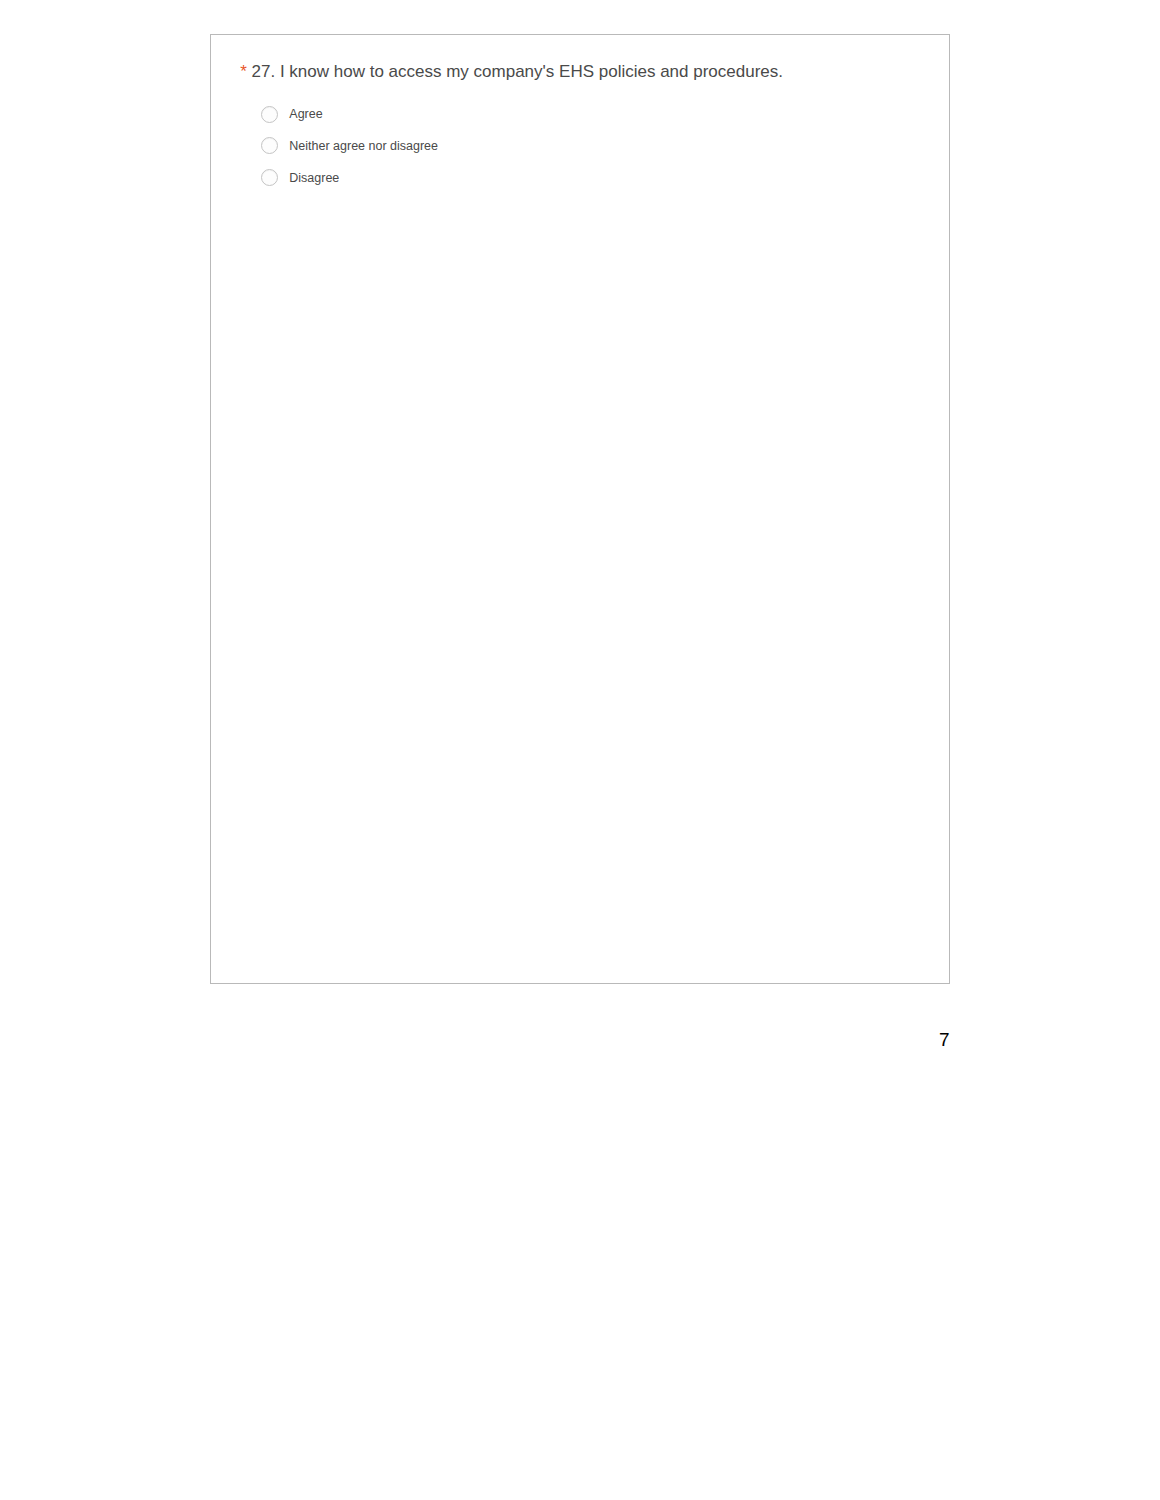* 27. I know how to access my company's EHS policies and procedures.
Agree
Neither agree nor disagree
Disagree
7